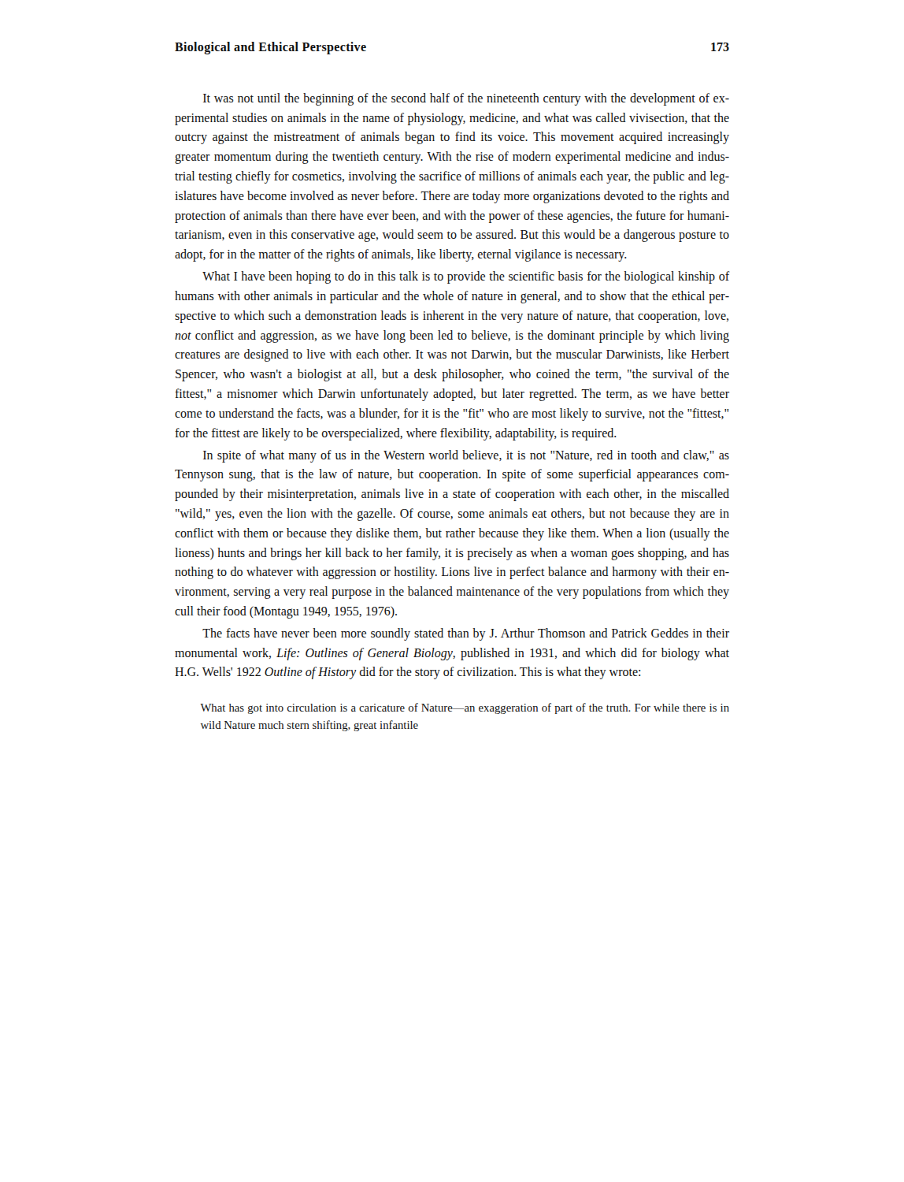Biological and Ethical Perspective 173
It was not until the beginning of the second half of the nineteenth century with the development of experimental studies on animals in the name of physiology, medicine, and what was called vivisection, that the outcry against the mistreatment of animals began to find its voice. This movement acquired increasingly greater momentum during the twentieth century. With the rise of modern experimental medicine and industrial testing chiefly for cosmetics, involving the sacrifice of millions of animals each year, the public and legislatures have become involved as never before. There are today more organizations devoted to the rights and protection of animals than there have ever been, and with the power of these agencies, the future for humanitarianism, even in this conservative age, would seem to be assured. But this would be a dangerous posture to adopt, for in the matter of the rights of animals, like liberty, eternal vigilance is necessary.
What I have been hoping to do in this talk is to provide the scientific basis for the biological kinship of humans with other animals in particular and the whole of nature in general, and to show that the ethical perspective to which such a demonstration leads is inherent in the very nature of nature, that cooperation, love, not conflict and aggression, as we have long been led to believe, is the dominant principle by which living creatures are designed to live with each other. It was not Darwin, but the muscular Darwinists, like Herbert Spencer, who wasn't a biologist at all, but a desk philosopher, who coined the term, "the survival of the fittest," a misnomer which Darwin unfortunately adopted, but later regretted. The term, as we have better come to understand the facts, was a blunder, for it is the "fit" who are most likely to survive, not the "fittest," for the fittest are likely to be overspecialized, where flexibility, adaptability, is required.
In spite of what many of us in the Western world believe, it is not "Nature, red in tooth and claw," as Tennyson sung, that is the law of nature, but cooperation. In spite of some superficial appearances compounded by their misinterpretation, animals live in a state of cooperation with each other, in the miscalled "wild," yes, even the lion with the gazelle. Of course, some animals eat others, but not because they are in conflict with them or because they dislike them, but rather because they like them. When a lion (usually the lioness) hunts and brings her kill back to her family, it is precisely as when a woman goes shopping, and has nothing to do whatever with aggression or hostility. Lions live in perfect balance and harmony with their environment, serving a very real purpose in the balanced maintenance of the very populations from which they cull their food (Montagu 1949, 1955, 1976).
The facts have never been more soundly stated than by J. Arthur Thomson and Patrick Geddes in their monumental work, Life: Outlines of General Biology, published in 1931, and which did for biology what H.G. Wells' 1922 Outline of History did for the story of civilization. This is what they wrote:
What has got into circulation is a caricature of Nature—an exaggeration of part of the truth. For while there is in wild Nature much stern shifting, great infantile